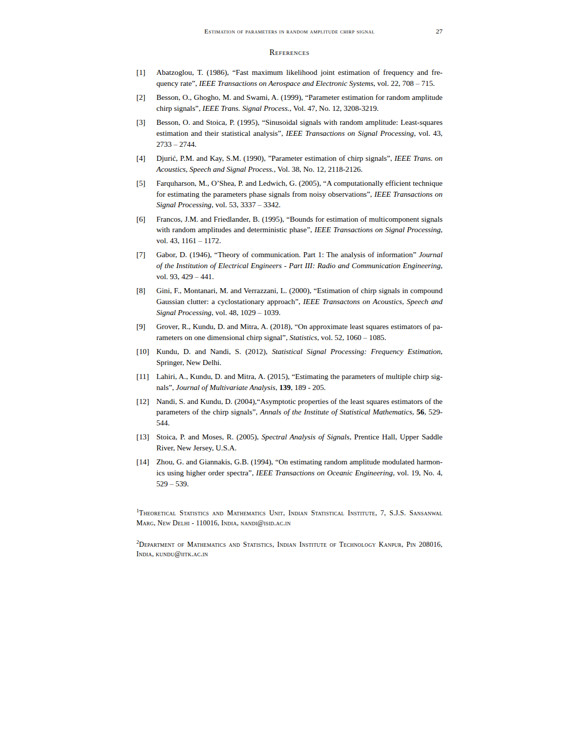Estimation of parameters in random amplitude chirp signal 27
References
[1] Abatzoglou, T. (1986), “Fast maximum likelihood joint estimation of frequency and frequency rate”, IEEE Transactions on Aerospace and Electronic Systems, vol. 22, 708 – 715.
[2] Besson, O., Ghogho, M. and Swami, A. (1999), “Parameter estimation for random amplitude chirp signals”, IEEE Trans. Signal Process., Vol. 47, No. 12, 3208-3219.
[3] Besson, O. and Stoica, P. (1995), “Sinusoidal signals with random amplitude: Least-squares estimation and their statistical analysis”, IEEE Transactions on Signal Processing, vol. 43, 2733 – 2744.
[4] Djurić, P.M. and Kay, S.M. (1990), ”Parameter estimation of chirp signals”, IEEE Trans. on Acoustics, Speech and Signal Process., Vol. 38, No. 12, 2118-2126.
[5] Farquharson, M., O’Shea, P. and Ledwich, G. (2005), “A computationally efficient technique for estimating the parameters phase signals from noisy observations”, IEEE Transactions on Signal Processing, vol. 53, 3337 – 3342.
[6] Francos, J.M. and Friedlander, B. (1995), “Bounds for estimation of multicomponent signals with random amplitudes and deterministic phase”, IEEE Transactions on Signal Processing, vol. 43, 1161 – 1172.
[7] Gabor, D. (1946), “Theory of communication. Part 1: The analysis of information” Journal of the Institution of Electrical Engineers - Part III: Radio and Communication Engineering, vol. 93, 429 – 441.
[8] Gini, F., Montanari, M. and Verrazzani, L. (2000), “Estimation of chirp signals in compound Gaussian clutter: a cyclostationary approach”, IEEE Transactons on Acoustics, Speech and Signal Processing, vol. 48, 1029 – 1039.
[9] Grover, R., Kundu, D. and Mitra, A. (2018), “On approximate least squares estimators of parameters on one dimensional chirp signal”, Statistics, vol. 52, 1060 – 1085.
[10] Kundu, D. and Nandi, S. (2012), Statistical Signal Processing: Frequency Estimation, Springer, New Delhi.
[11] Lahiri, A., Kundu, D. and Mitra, A. (2015), “Estimating the parameters of multiple chirp signals”, Journal of Multivariate Analysis, 139, 189 - 205.
[12] Nandi, S. and Kundu, D. (2004),“Asymptotic properties of the least squares estimators of the parameters of the chirp signals”, Annals of the Institute of Statistical Mathematics, 56, 529-544.
[13] Stoica, P. and Moses, R. (2005), Spectral Analysis of Signals, Prentice Hall, Upper Saddle River, New Jersey, U.S.A.
[14] Zhou, G. and Giannakis, G.B. (1994), “On estimating random amplitude modulated harmonics using higher order spectra”, IEEE Transactions on Oceanic Engineering, vol. 19, No. 4, 529 – 539.
1Theoretical Statistics and Mathematics Unit, Indian Statistical Institute, 7, S.J.S. Sansanwal Marg, New Delhi - 110016, India, nandi@isid.ac.in
2Department of Mathematics and Statistics, Indian Institute of Technology Kanpur, Pin 208016, India, kundu@iitk.ac.in